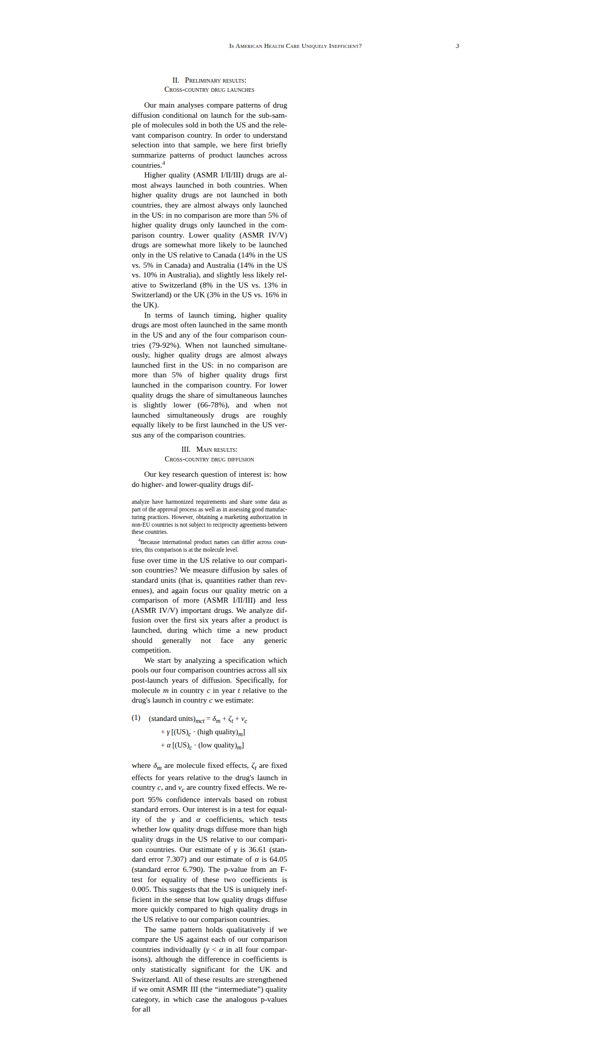Is American Health Care Uniquely Inefficient? 3
II. Preliminary results:
Cross-country drug launches
Our main analyses compare patterns of drug diffusion conditional on launch for the sub-sample of molecules sold in both the US and the relevant comparison country. In order to understand selection into that sample, we here first briefly summarize patterns of product launches across countries.4
Higher quality (ASMR I/II/III) drugs are almost always launched in both countries. When higher quality drugs are not launched in both countries, they are almost always only launched in the US: in no comparison are more than 5% of higher quality drugs only launched in the comparison country. Lower quality (ASMR IV/V) drugs are somewhat more likely to be launched only in the US relative to Canada (14% in the US vs. 5% in Canada) and Australia (14% in the US vs. 10% in Australia), and slightly less likely relative to Switzerland (8% in the US vs. 13% in Switzerland) or the UK (3% in the US vs. 16% in the UK).
In terms of launch timing, higher quality drugs are most often launched in the same month in the US and any of the four comparison countries (79-92%). When not launched simultaneously, higher quality drugs are almost always launched first in the US: in no comparison are more than 5% of higher quality drugs first launched in the comparison country. For lower quality drugs the share of simultaneous launches is slightly lower (66-78%), and when not launched simultaneously drugs are roughly equally likely to be first launched in the US versus any of the comparison countries.
III. Main results:
Cross-country drug diffusion
Our key research question of interest is: how do higher- and lower-quality drugs dif-
analyze have harmonized requirements and share some data as part of the approval process as well as in assessing good manufacturing practices. However, obtaining a marketing authorization in non-EU countries is not subject to reciprocity agreements between these countries.
4 Because international product names can differ across countries, this comparison is at the molecule level.
fuse over time in the US relative to our comparison countries? We measure diffusion by sales of standard units (that is, quantities rather than revenues), and again focus our quality metric on a comparison of more (ASMR I/II/III) and less (ASMR IV/V) important drugs. We analyze diffusion over the first six years after a product is launched, during which time a new product should generally not face any generic competition.
We start by analyzing a specification which pools our four comparison countries across all six post-launch years of diffusion. Specifically, for molecule m in country c in year t relative to the drug's launch in country c we estimate:
| (1) | (standard units) mct = δ m + ζ t + ν c + γ [(US) c · (high quality) m ] + α [(US) c · (low quality) m ] |
where δm are molecule fixed effects, ζt are fixed effects for years relative to the drug's launch in country c, and νc are country fixed effects. We report 95% confidence intervals based on robust standard errors. Our interest is in a test for equality of the γ and α coefficients, which tests whether low quality drugs diffuse more than high quality drugs in the US relative to our comparison countries. Our estimate of γ is 36.61 (standard error 7.307) and our estimate of α is 64.05 (standard error 6.790). The p-value from an F-test for equality of these two coefficients is 0.005. This suggests that the US is uniquely inefficient in the sense that low quality drugs diffuse more quickly compared to high quality drugs in the US relative to our comparison countries.
The same pattern holds qualitatively if we compare the US against each of our comparison countries individually (γ < α in all four comparisons), although the difference in coefficients is only statistically significant for the UK and Switzerland. All of these results are strengthened if we omit ASMR III (the “intermediate”) quality category, in which case the analogous p-values for all